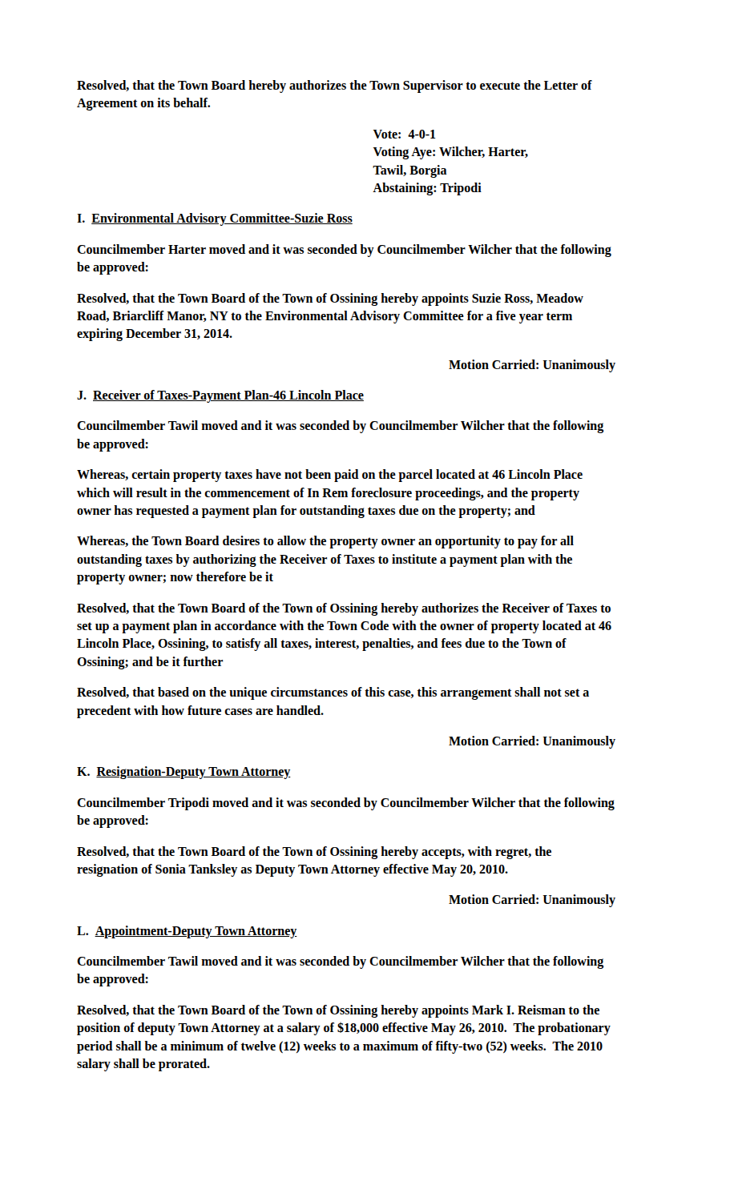Resolved, that the Town Board hereby authorizes the Town Supervisor to execute the Letter of Agreement on its behalf.
Vote: 4-0-1
Voting Aye: Wilcher, Harter,
Tawil, Borgia
Abstaining: Tripodi
I. Environmental Advisory Committee-Suzie Ross
Councilmember Harter moved and it was seconded by Councilmember Wilcher that the following be approved:
Resolved, that the Town Board of the Town of Ossining hereby appoints Suzie Ross, Meadow Road, Briarcliff Manor, NY to the Environmental Advisory Committee for a five year term expiring December 31, 2014.
Motion Carried: Unanimously
J. Receiver of Taxes-Payment Plan-46 Lincoln Place
Councilmember Tawil moved and it was seconded by Councilmember Wilcher that the following be approved:
Whereas, certain property taxes have not been paid on the parcel located at 46 Lincoln Place which will result in the commencement of In Rem foreclosure proceedings, and the property owner has requested a payment plan for outstanding taxes due on the property; and
Whereas, the Town Board desires to allow the property owner an opportunity to pay for all outstanding taxes by authorizing the Receiver of Taxes to institute a payment plan with the property owner; now therefore be it
Resolved, that the Town Board of the Town of Ossining hereby authorizes the Receiver of Taxes to set up a payment plan in accordance with the Town Code with the owner of property located at 46 Lincoln Place, Ossining, to satisfy all taxes, interest, penalties, and fees due to the Town of Ossining; and be it further
Resolved, that based on the unique circumstances of this case, this arrangement shall not set a precedent with how future cases are handled.
Motion Carried: Unanimously
K. Resignation-Deputy Town Attorney
Councilmember Tripodi moved and it was seconded by Councilmember Wilcher that the following be approved:
Resolved, that the Town Board of the Town of Ossining hereby accepts, with regret, the resignation of Sonia Tanksley as Deputy Town Attorney effective May 20, 2010.
Motion Carried: Unanimously
L. Appointment-Deputy Town Attorney
Councilmember Tawil moved and it was seconded by Councilmember Wilcher that the following be approved:
Resolved, that the Town Board of the Town of Ossining hereby appoints Mark I. Reisman to the position of deputy Town Attorney at a salary of $18,000 effective May 26, 2010. The probationary period shall be a minimum of twelve (12) weeks to a maximum of fifty-two (52) weeks. The 2010 salary shall be prorated.